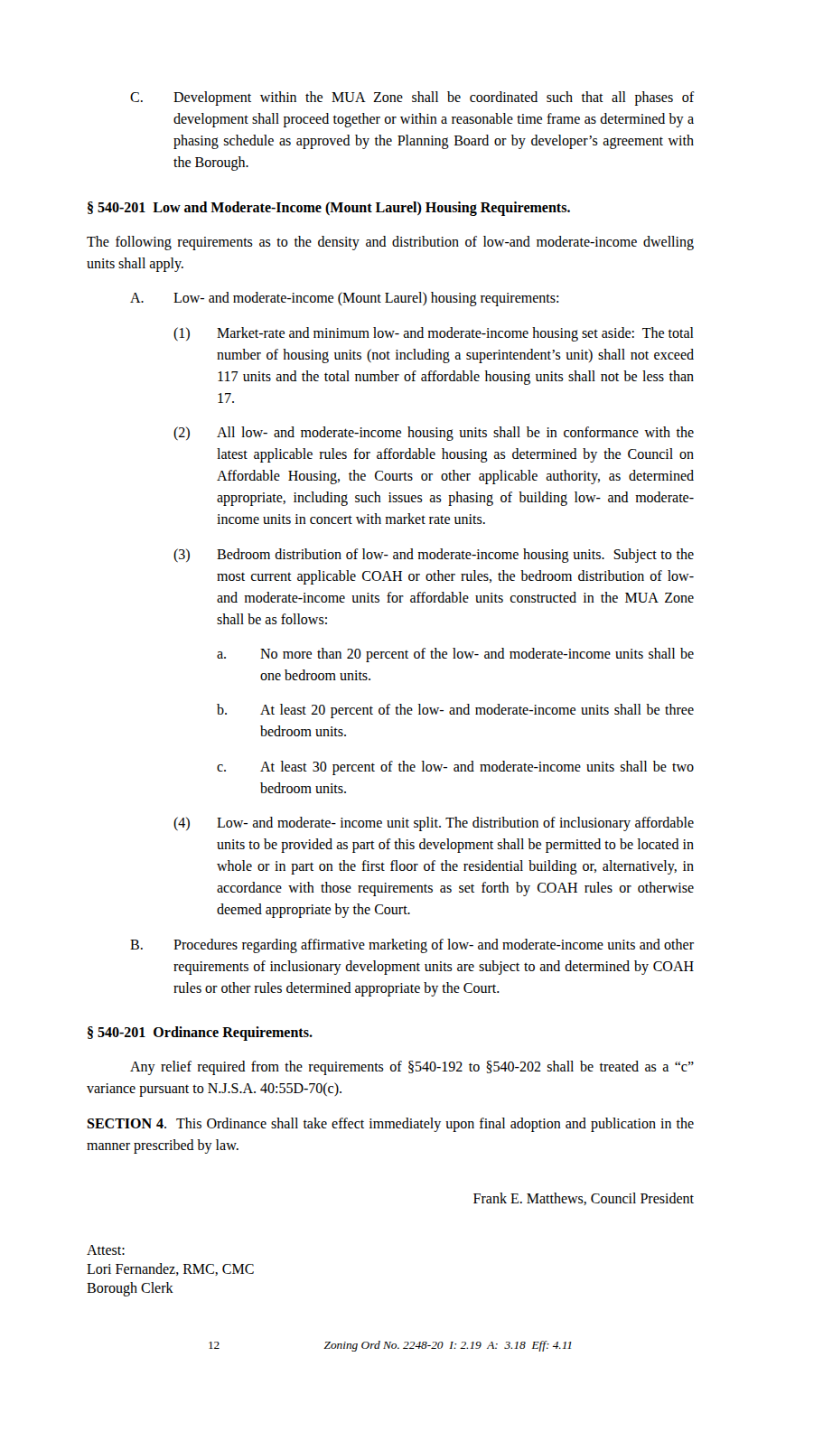C. Development within the MUA Zone shall be coordinated such that all phases of development shall proceed together or within a reasonable time frame as determined by a phasing schedule as approved by the Planning Board or by developer’s agreement with the Borough.
§ 540-201 Low and Moderate-Income (Mount Laurel) Housing Requirements.
The following requirements as to the density and distribution of low-and moderate-income dwelling units shall apply.
A. Low- and moderate-income (Mount Laurel) housing requirements:
(1) Market-rate and minimum low- and moderate-income housing set aside: The total number of housing units (not including a superintendent’s unit) shall not exceed 117 units and the total number of affordable housing units shall not be less than 17.
(2) All low- and moderate-income housing units shall be in conformance with the latest applicable rules for affordable housing as determined by the Council on Affordable Housing, the Courts or other applicable authority, as determined appropriate, including such issues as phasing of building low- and moderate-income units in concert with market rate units.
(3) Bedroom distribution of low- and moderate-income housing units. Subject to the most current applicable COAH or other rules, the bedroom distribution of low- and moderate-income units for affordable units constructed in the MUA Zone shall be as follows:
a. No more than 20 percent of the low- and moderate-income units shall be one bedroom units.
b. At least 20 percent of the low- and moderate-income units shall be three bedroom units.
c. At least 30 percent of the low- and moderate-income units shall be two bedroom units.
(4) Low- and moderate- income unit split. The distribution of inclusionary affordable units to be provided as part of this development shall be permitted to be located in whole or in part on the first floor of the residential building or, alternatively, in accordance with those requirements as set forth by COAH rules or otherwise deemed appropriate by the Court.
B. Procedures regarding affirmative marketing of low- and moderate-income units and other requirements of inclusionary development units are subject to and determined by COAH rules or other rules determined appropriate by the Court.
§ 540-201 Ordinance Requirements.
Any relief required from the requirements of §540-192 to §540-202 shall be treated as a “c” variance pursuant to N.J.S.A. 40:55D-70(c).
SECTION 4. This Ordinance shall take effect immediately upon final adoption and publication in the manner prescribed by law.
Frank E. Matthews, Council President
Attest:
Lori Fernandez, RMC, CMC
Borough Clerk
12 Zoning Ord No. 2248-20 I: 2.19 A: 3.18 Eff: 4.11